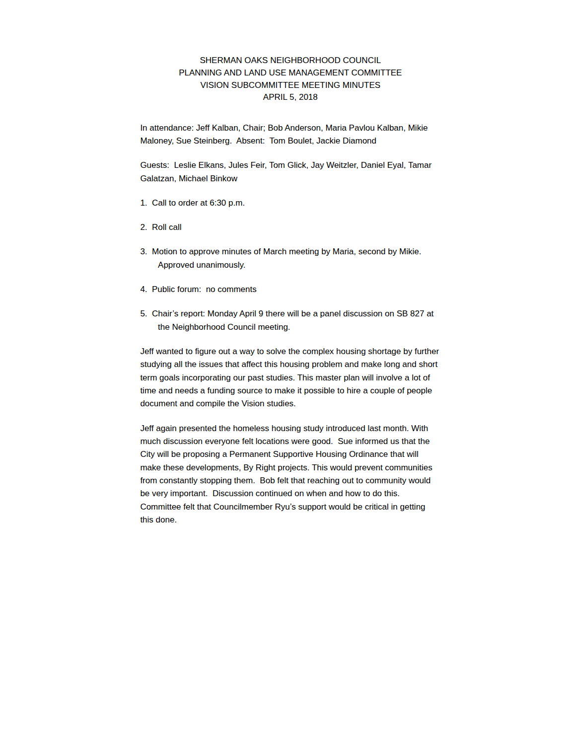SHERMAN OAKS NEIGHBORHOOD COUNCIL
PLANNING AND LAND USE MANAGEMENT COMMITTEE
VISION SUBCOMMITTEE MEETING MINUTES
APRIL 5, 2018
In attendance: Jeff Kalban, Chair; Bob Anderson, Maria Pavlou Kalban, Mikie Maloney, Sue Steinberg. Absent: Tom Boulet, Jackie Diamond
Guests: Leslie Elkans, Jules Feir, Tom Glick, Jay Weitzler, Daniel Eyal, Tamar Galatzan, Michael Binkow
1. Call to order at 6:30 p.m.
2. Roll call
3. Motion to approve minutes of March meeting by Maria, second by Mikie. Approved unanimously.
4. Public forum: no comments
5. Chair’s report: Monday April 9 there will be a panel discussion on SB 827 at the Neighborhood Council meeting.
Jeff wanted to figure out a way to solve the complex housing shortage by further studying all the issues that affect this housing problem and make long and short term goals incorporating our past studies. This master plan will involve a lot of time and needs a funding source to make it possible to hire a couple of people document and compile the Vision studies.
Jeff again presented the homeless housing study introduced last month. With much discussion everyone felt locations were good. Sue informed us that the City will be proposing a Permanent Supportive Housing Ordinance that will make these developments, By Right projects. This would prevent communities from constantly stopping them. Bob felt that reaching out to community would be very important. Discussion continued on when and how to do this. Committee felt that Councilmember Ryu’s support would be critical in getting this done.